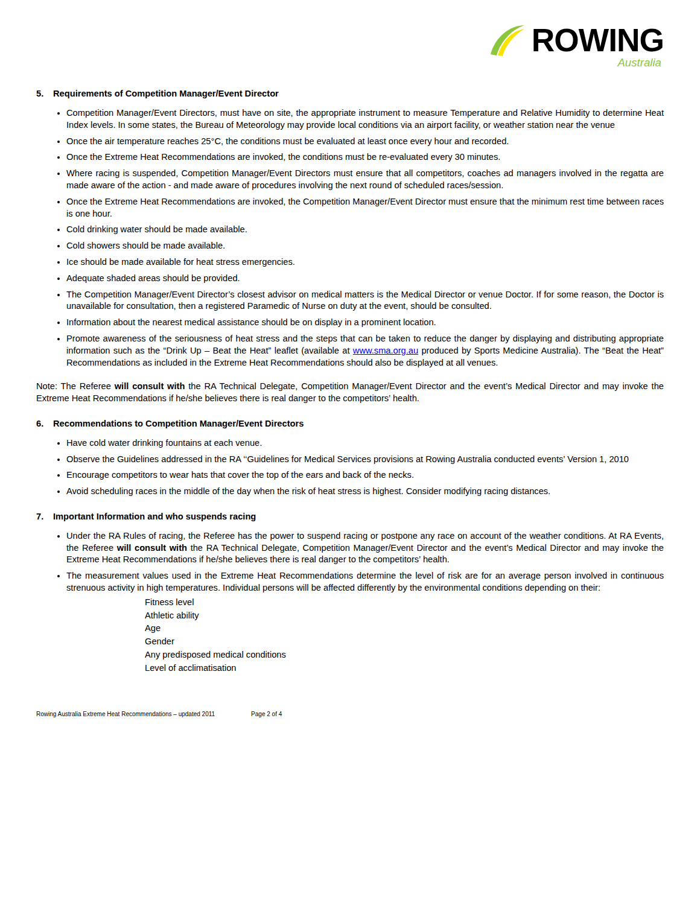ROWING Australia
5. Requirements of Competition Manager/Event Director
Competition Manager/Event Directors, must have on site, the appropriate instrument to measure Temperature and Relative Humidity to determine Heat Index levels. In some states, the Bureau of Meteorology may provide local conditions via an airport facility, or weather station near the venue
Once the air temperature reaches 25°C, the conditions must be evaluated at least once every hour and recorded.
Once the Extreme Heat Recommendations are invoked, the conditions must be re-evaluated every 30 minutes.
Where racing is suspended, Competition Manager/Event Directors must ensure that all competitors, coaches ad managers involved in the regatta are made aware of the action - and made aware of procedures involving the next round of scheduled races/session.
Once the Extreme Heat Recommendations are invoked, the Competition Manager/Event Director must ensure that the minimum rest time between races is one hour.
Cold drinking water should be made available.
Cold showers should be made available.
Ice should be made available for heat stress emergencies.
Adequate shaded areas should be provided.
The Competition Manager/Event Director’s closest advisor on medical matters is the Medical Director or venue Doctor. If for some reason, the Doctor is unavailable for consultation, then a registered Paramedic of Nurse on duty at the event, should be consulted.
Information about the nearest medical assistance should be on display in a prominent location.
Promote awareness of the seriousness of heat stress and the steps that can be taken to reduce the danger by displaying and distributing appropriate information such as the “Drink Up – Beat the Heat” leaflet (available at www.sma.org.au produced by Sports Medicine Australia). The “Beat the Heat” Recommendations as included in the Extreme Heat Recommendations should also be displayed at all venues.
Note: The Referee will consult with the RA Technical Delegate, Competition Manager/Event Director and the event’s Medical Director and may invoke the Extreme Heat Recommendations if he/she believes there is real danger to the competitors’ health.
6. Recommendations to Competition Manager/Event Directors
Have cold water drinking fountains at each venue.
Observe the Guidelines addressed in the RA ‘‘Guidelines for Medical Services provisions at Rowing Australia conducted events’ Version 1, 2010
Encourage competitors to wear hats that cover the top of the ears and back of the necks.
Avoid scheduling races in the middle of the day when the risk of heat stress is highest. Consider modifying racing distances.
7. Important Information and who suspends racing
Under the RA Rules of racing, the Referee has the power to suspend racing or postpone any race on account of the weather conditions. At RA Events, the Referee will consult with the RA Technical Delegate, Competition Manager/Event Director and the event’s Medical Director and may invoke the Extreme Heat Recommendations if he/she believes there is real danger to the competitors’ health.
The measurement values used in the Extreme Heat Recommendations determine the level of risk are for an average person involved in continuous strenuous activity in high temperatures. Individual persons will be affected differently by the environmental conditions depending on their:
Fitness level
Athletic ability
Age
Gender
Any predisposed medical conditions
Level of acclimatisation
Rowing Australia Extreme Heat Recommendations – updated 2011
Page 2 of 4